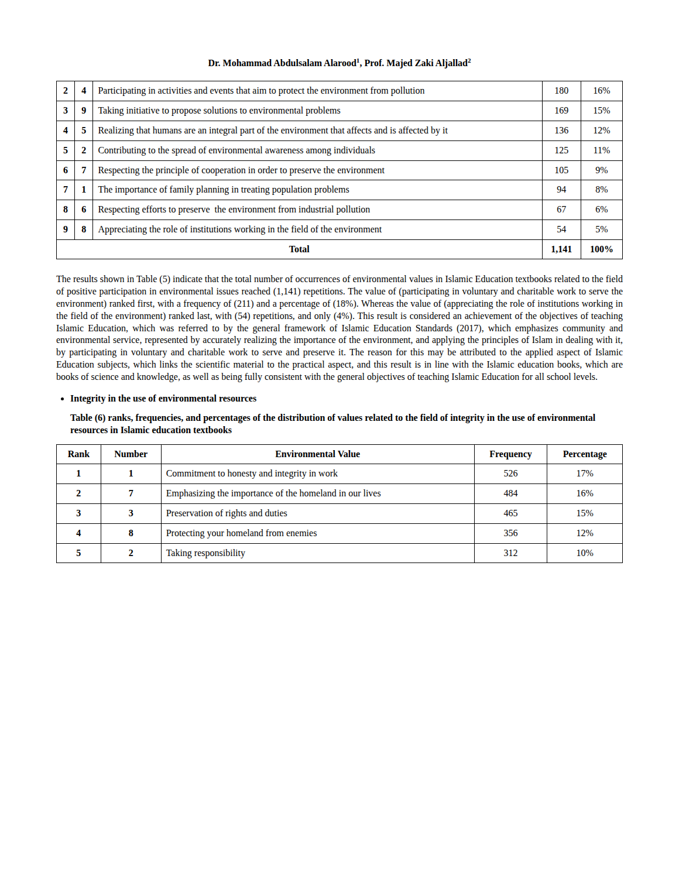Dr. Mohammad Abdulsalam Alarood1, Prof. Majed Zaki Aljallad2
| 2 | 4 | Participating in activities and events that aim to protect the environment from pollution | 180 | 16% |
| 3 | 9 | Taking initiative to propose solutions to environmental problems | 169 | 15% |
| 4 | 5 | Realizing that humans are an integral part of the environment that affects and is affected by it | 136 | 12% |
| 5 | 2 | Contributing to the spread of environmental awareness among individuals | 125 | 11% |
| 6 | 7 | Respecting the principle of cooperation in order to preserve the environment | 105 | 9% |
| 7 | 1 | The importance of family planning in treating population problems | 94 | 8% |
| 8 | 6 | Respecting efforts to preserve the environment from industrial pollution | 67 | 6% |
| 9 | 8 | Appreciating the role of institutions working in the field of the environment | 54 | 5% |
| Total | 1,141 | 100% |
The results shown in Table (5) indicate that the total number of occurrences of environmental values in Islamic Education textbooks related to the field of positive participation in environmental issues reached (1,141) repetitions. The value of (participating in voluntary and charitable work to serve the environment) ranked first, with a frequency of (211) and a percentage of (18%). Whereas the value of (appreciating the role of institutions working in the field of the environment) ranked last, with (54) repetitions, and only (4%). This result is considered an achievement of the objectives of teaching Islamic Education, which was referred to by the general framework of Islamic Education Standards (2017), which emphasizes community and environmental service, represented by accurately realizing the importance of the environment, and applying the principles of Islam in dealing with it, by participating in voluntary and charitable work to serve and preserve it. The reason for this may be attributed to the applied aspect of Islamic Education subjects, which links the scientific material to the practical aspect, and this result is in line with the Islamic education books, which are books of science and knowledge, as well as being fully consistent with the general objectives of teaching Islamic Education for all school levels.
Integrity in the use of environmental resources
Table (6) ranks, frequencies, and percentages of the distribution of values related to the field of integrity in the use of environmental resources in Islamic education textbooks
| Rank | Number | Environmental Value | Frequency | Percentage |
| --- | --- | --- | --- | --- |
| 1 | 1 | Commitment to honesty and integrity in work | 526 | 17% |
| 2 | 7 | Emphasizing the importance of the homeland in our lives | 484 | 16% |
| 3 | 3 | Preservation of rights and duties | 465 | 15% |
| 4 | 8 | Protecting your homeland from enemies | 356 | 12% |
| 5 | 2 | Taking responsibility | 312 | 10% |